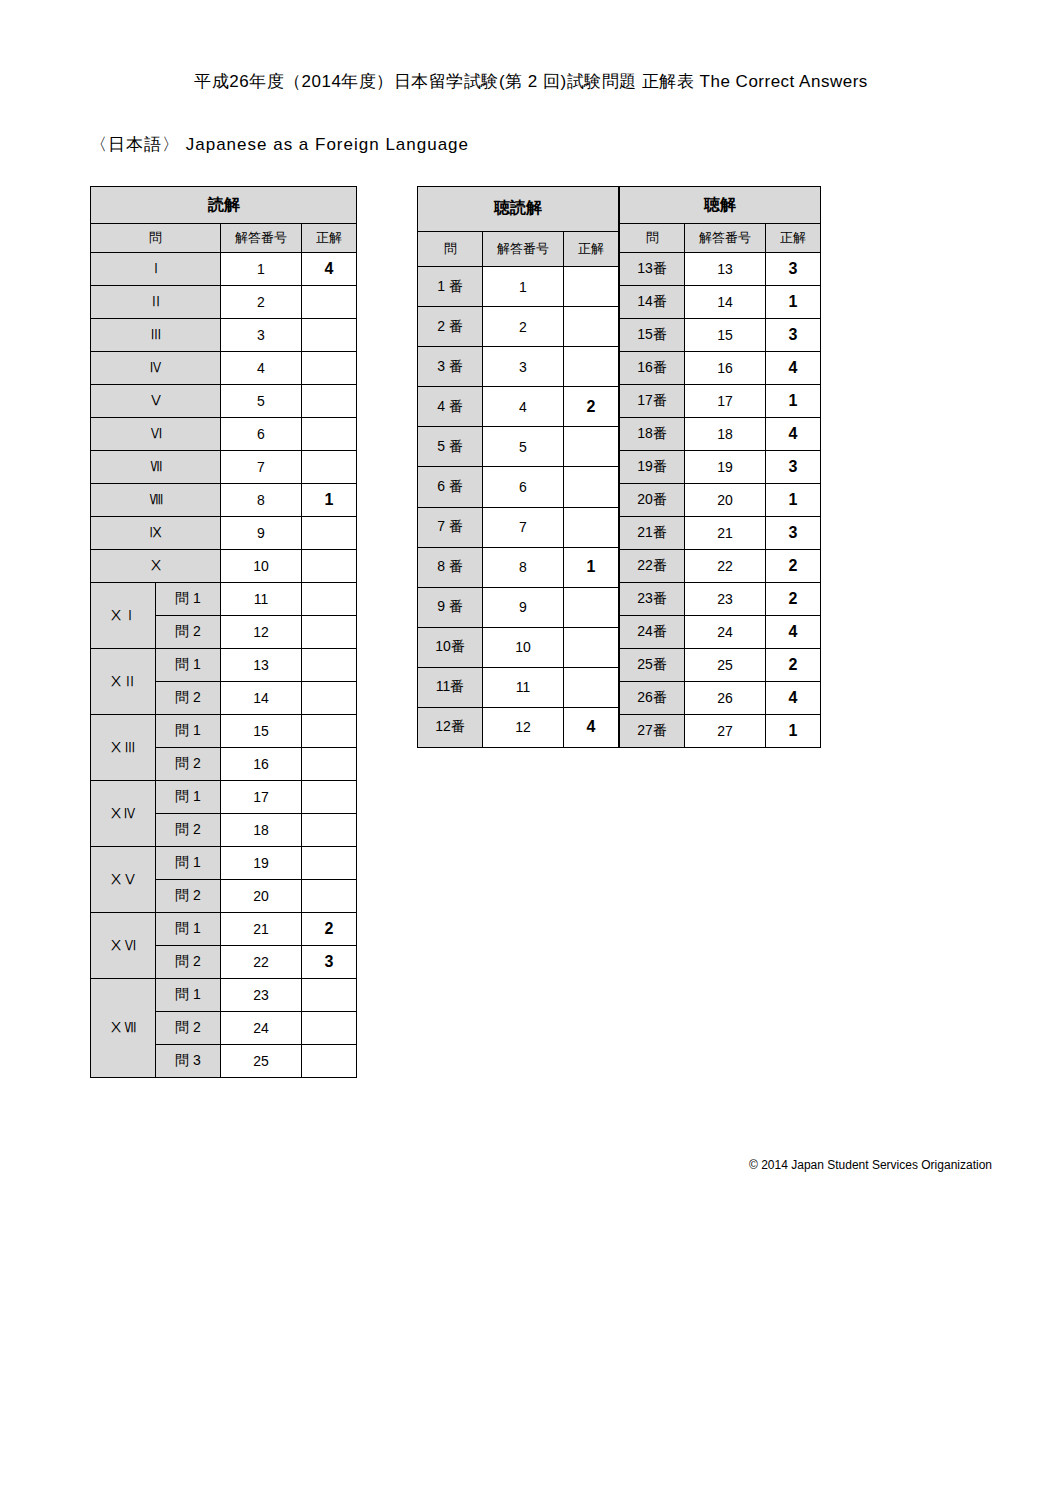平成26年度（2014年度）日本留学試験(第 2 回)試験問題 正解表 The Correct Answers
〈日本語〉 Japanese as a Foreign Language
| 読解 |
| 問 | 解答番号 | 正解 |
| Ⅰ | 1 | 4 |
| Ⅱ | 2 | |
| Ⅲ | 3 | |
| Ⅳ | 4 | |
| Ⅴ | 5 | |
| Ⅵ | 6 | |
| Ⅶ | 7 | |
| Ⅷ | 8 | 1 |
| Ⅸ | 9 | |
| Ⅹ | 10 | |
| ⅩⅠ | 問 1 | 11 | |
| 問 2 | 12 | |
| ⅩⅡ | 問 1 | 13 | |
| 問 2 | 14 | |
| ⅩⅢ | 問 1 | 15 | |
| 問 2 | 16 | |
| ⅩⅣ | 問 1 | 17 | |
| 問 2 | 18 | |
| ⅩⅤ | 問 1 | 19 | |
| 問 2 | 20 | |
| ⅩⅥ | 問 1 | 21 | 2 |
| 問 2 | 22 | 3 |
| ⅩⅦ | 問 1 | 23 | |
| 問 2 | 24 | |
| 問 3 | 25 | |
| 聴読解 |
| 問 | 解答番号 | 正解 |
| 1 番 | 1 | |
| 2 番 | 2 | |
| 3 番 | 3 | |
| 4 番 | 4 | 2 |
| 5 番 | 5 | |
| 6 番 | 6 | |
| 7 番 | 7 | |
| 8 番 | 8 | 1 |
| 9 番 | 9 | |
| 10番 | 10 | |
| 11番 | 11 | |
| 12番 | 12 | 4 |
| 聴解 |
| 問 | 解答番号 | 正解 |
| 13番 | 13 | 3 |
| 14番 | 14 | 1 |
| 15番 | 15 | 3 |
| 16番 | 16 | 4 |
| 17番 | 17 | 1 |
| 18番 | 18 | 4 |
| 19番 | 19 | 3 |
| 20番 | 20 | 1 |
| 21番 | 21 | 3 |
| 22番 | 22 | 2 |
| 23番 | 23 | 2 |
| 24番 | 24 | 4 |
| 25番 | 25 | 2 |
| 26番 | 26 | 4 |
| 27番 | 27 | 1 |
© 2014 Japan Student Services Origanization